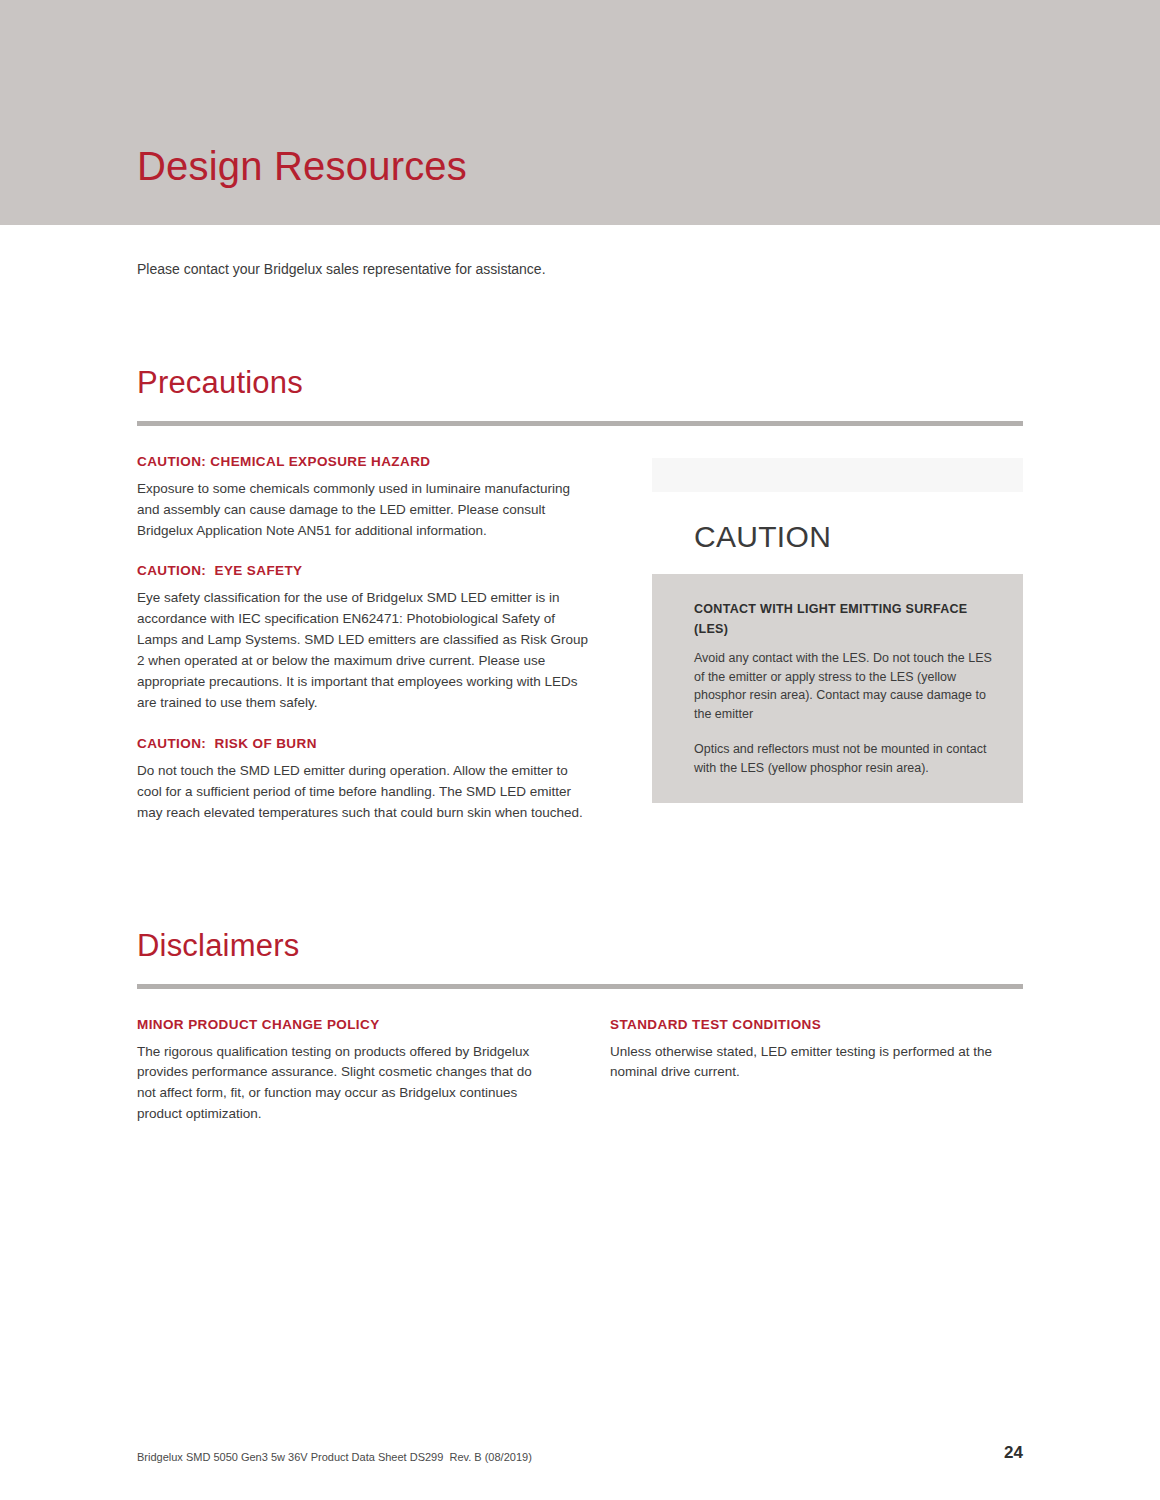Design Resources
Please contact your Bridgelux sales representative for assistance.
Precautions
Caution: Chemical Exposure Hazard
Exposure to some chemicals commonly used in luminaire manufacturing and assembly can cause damage to the LED emitter. Please consult Bridgelux Application Note AN51 for additional information.
Caution: Eye Safety
Eye safety classification for the use of Bridgelux SMD LED emitter is in accordance with IEC specification EN62471: Photobiological Safety of Lamps and Lamp Systems. SMD LED emitters are classified as Risk Group 2 when operated at or below the maximum drive current. Please use appropriate precautions. It is important that employees working with LEDs are trained to use them safely.
Caution: Risk of Burn
Do not touch the SMD LED emitter during operation. Allow the emitter to cool for a sufficient period of time before handling. The SMD LED emitter may reach elevated temperatures such that could burn skin when touched.
CAUTION
Contact with Light Emitting Surface (LES)
Avoid any contact with the LES. Do not touch the LES of the emitter or apply stress to the LES (yellow phosphor resin area). Contact may cause damage to the emitter
Optics and reflectors must not be mounted in contact with the LES (yellow phosphor resin area).
Disclaimers
Minor Product Change Policy
The rigorous qualification testing on products offered by Bridgelux provides performance assurance. Slight cosmetic changes that do not affect form, fit, or function may occur as Bridgelux continues product optimization.
Standard Test Conditions
Unless otherwise stated, LED emitter testing is performed at the nominal drive current.
Bridgelux SMD 5050 Gen3 5w 36V Product Data Sheet DS299 Rev. B (08/2019) 24